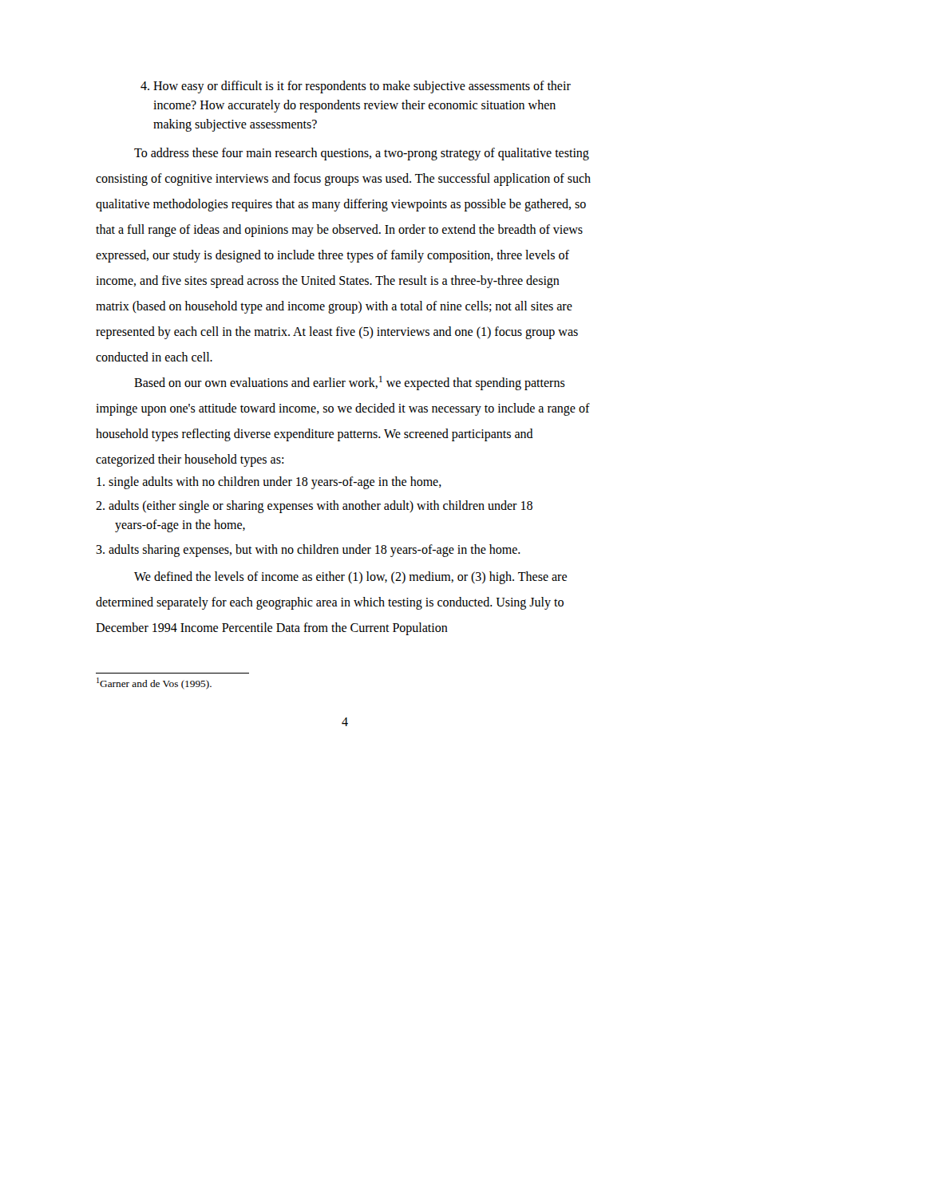How easy or difficult is it for respondents to make subjective assessments of their income? How accurately do respondents review their economic situation when making subjective assessments?
To address these four main research questions, a two-prong strategy of qualitative testing consisting of cognitive interviews and focus groups was used. The successful application of such qualitative methodologies requires that as many differing viewpoints as possible be gathered, so that a full range of ideas and opinions may be observed. In order to extend the breadth of views expressed, our study is designed to include three types of family composition, three levels of income, and five sites spread across the United States. The result is a three-by-three design matrix (based on household type and income group) with a total of nine cells; not all sites are represented by each cell in the matrix. At least five (5) interviews and one (1) focus group was conducted in each cell.
Based on our own evaluations and earlier work,1 we expected that spending patterns impinge upon one's attitude toward income, so we decided it was necessary to include a range of household types reflecting diverse expenditure patterns. We screened participants and categorized their household types as:
single adults with no children under 18 years-of-age in the home,
adults (either single or sharing expenses with another adult) with children under 18 years-of-age in the home,
adults sharing expenses, but with no children under 18 years-of-age in the home.
We defined the levels of income as either (1) low, (2) medium, or (3) high. These are determined separately for each geographic area in which testing is conducted. Using July to December 1994 Income Percentile Data from the Current Population
1Garner and de Vos (1995).
4